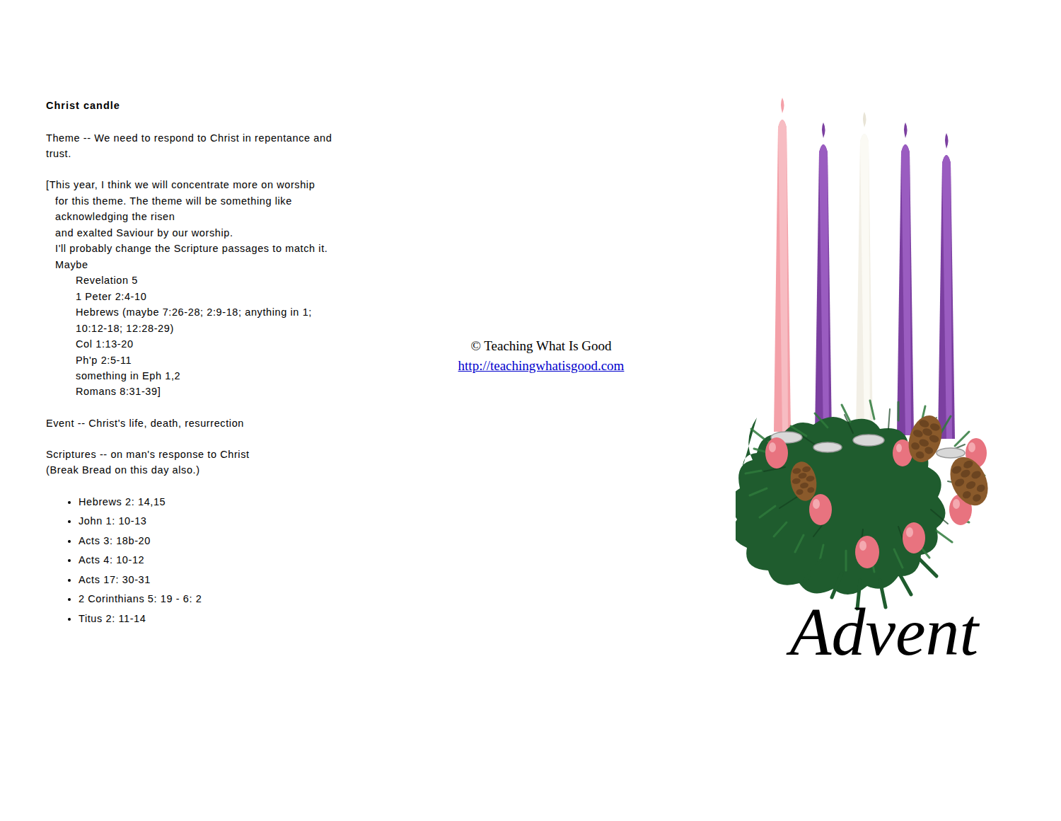Christ candle
Theme -- We need to respond to Christ in repentance and trust.
[This year, I think we will concentrate more on worship for this theme. The theme will be something like acknowledging the risen and exalted Saviour by our worship. I'll probably change the Scripture passages to match it. Maybe Revelation 5 1 Peter 2:4-10 Hebrews (maybe 7:26-28; 2:9-18; anything in 1; 10:12-18; 12:28-29) Col 1:13-20 Ph'p 2:5-11 something in Eph 1,2 Romans 8:31-39]
Event -- Christ's life, death, resurrection
Scriptures -- on man's response to Christ
(Break Bread on this day also.)
Hebrews 2: 14,15
John 1: 10-13
Acts 3: 18b-20
Acts 4: 10-12
Acts 17: 30-31
2 Corinthians 5: 19 - 6: 2
Titus 2: 11-14
© Teaching What Is Good
http://teachingwhatisgood.com
Advent